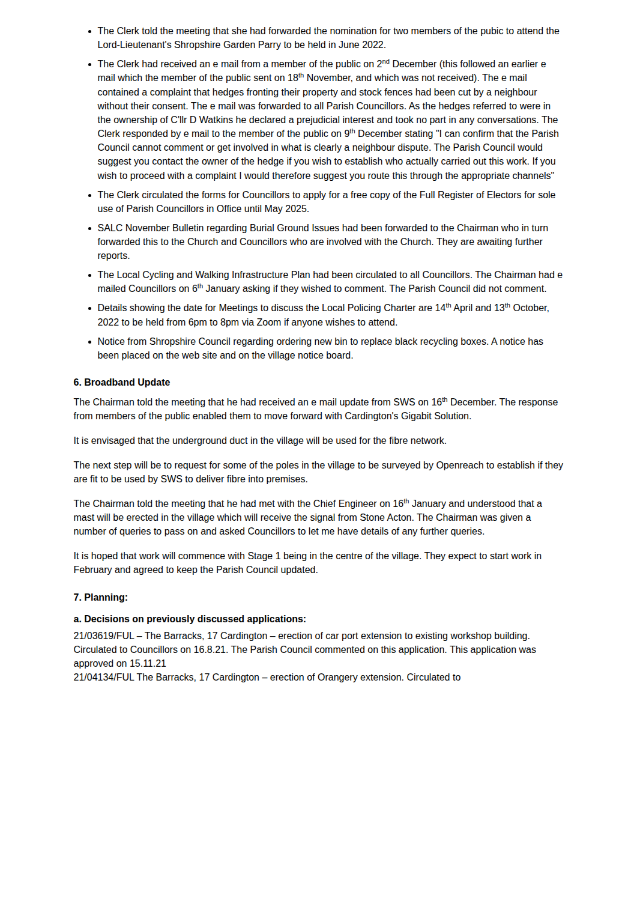The Clerk told the meeting that she had forwarded the nomination for two members of the pubic to attend the Lord-Lieutenant's Shropshire Garden Parry to be held in June 2022.
The Clerk had received an e mail from a member of the public on 2nd December (this followed an earlier e mail which the member of the public sent on 18th November, and which was not received). The e mail contained a complaint that hedges fronting their property and stock fences had been cut by a neighbour without their consent. The e mail was forwarded to all Parish Councillors. As the hedges referred to were in the ownership of C'llr D Watkins he declared a prejudicial interest and took no part in any conversations. The Clerk responded by e mail to the member of the public on 9th December stating "I can confirm that the Parish Council cannot comment or get involved in what is clearly a neighbour dispute. The Parish Council would suggest you contact the owner of the hedge if you wish to establish who actually carried out this work. If you wish to proceed with a complaint I would therefore suggest you route this through the appropriate channels"
The Clerk circulated the forms for Councillors to apply for a free copy of the Full Register of Electors for sole use of Parish Councillors in Office until May 2025.
SALC November Bulletin regarding Burial Ground Issues had been forwarded to the Chairman who in turn forwarded this to the Church and Councillors who are involved with the Church. They are awaiting further reports.
The Local Cycling and Walking Infrastructure Plan had been circulated to all Councillors. The Chairman had e mailed Councillors on 6th January asking if they wished to comment. The Parish Council did not comment.
Details showing the date for Meetings to discuss the Local Policing Charter are 14th April and 13th October, 2022 to be held from 6pm to 8pm via Zoom if anyone wishes to attend.
Notice from Shropshire Council regarding ordering new bin to replace black recycling boxes. A notice has been placed on the web site and on the village notice board.
6. Broadband Update
The Chairman told the meeting that he had received an e mail update from SWS on 16th December. The response from members of the public enabled them to move forward with Cardington's Gigabit Solution.
It is envisaged that the underground duct in the village will be used for the fibre network.
The next step will be to request for some of the poles in the village to be surveyed by Openreach to establish if they are fit to be used by SWS to deliver fibre into premises.
The Chairman told the meeting that he had met with the Chief Engineer on 16th January and understood that a mast will be erected in the village which will receive the signal from Stone Acton. The Chairman was given a number of queries to pass on and asked Councillors to let me have details of any further queries.
It is hoped that work will commence with Stage 1 being in the centre of the village. They expect to start work in February and agreed to keep the Parish Council updated.
7. Planning:
a. Decisions on previously discussed applications:
21/03619/FUL – The Barracks, 17 Cardington – erection of car port extension to existing workshop building. Circulated to Councillors on 16.8.21. The Parish Council commented on this application. This application was approved on 15.11.21
21/04134/FUL The Barracks, 17 Cardington – erection of Orangery extension. Circulated to